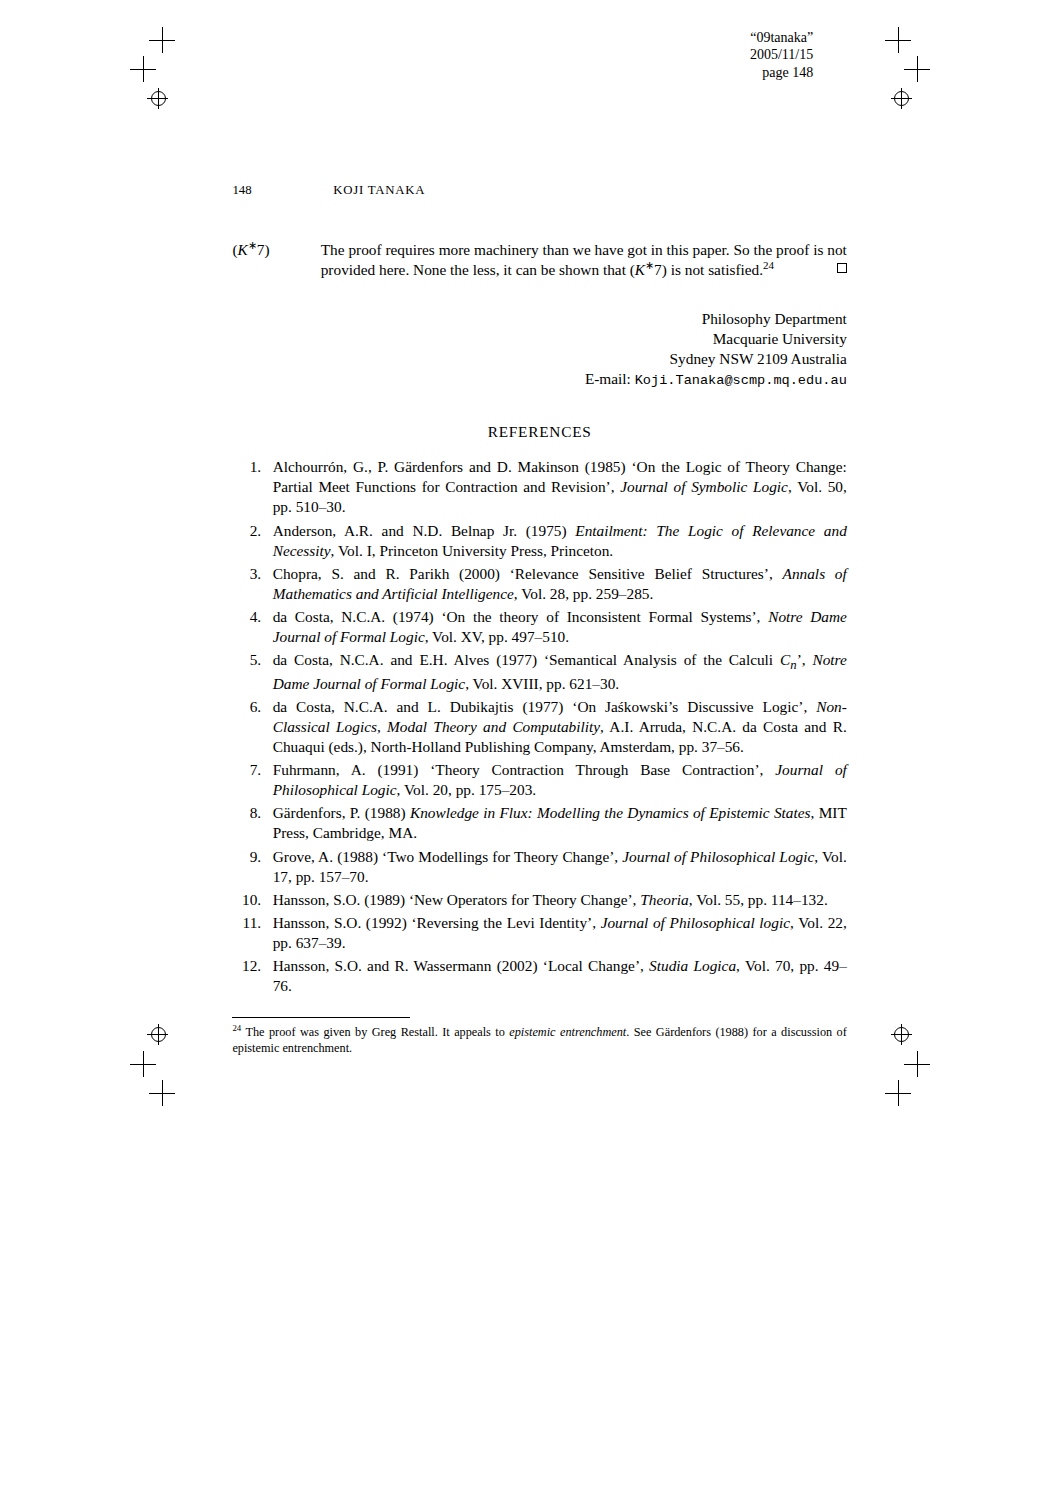“09tanaka”
2005/11/15
page 148
148
KOJI TANAKA
(K∗7)
The proof requires more machinery than we have got in this paper. So the proof is not provided here. None the less, it can be shown that (K∗7) is not satisfied.24
Philosophy Department
Macquarie University
Sydney NSW 2109 Australia
E-mail: Koji.Tanaka@scmp.mq.edu.au
REFERENCES
Alchourrón, G., P. Gärdenfors and D. Makinson (1985) ‘On the Logic of Theory Change: Partial Meet Functions for Contraction and Revision’, Journal of Symbolic Logic, Vol. 50, pp. 510–30.
Anderson, A.R. and N.D. Belnap Jr. (1975) Entailment: The Logic of Relevance and Necessity, Vol. I, Princeton University Press, Princeton.
Chopra, S. and R. Parikh (2000) ‘Relevance Sensitive Belief Structures’, Annals of Mathematics and Artificial Intelligence, Vol. 28, pp. 259–285.
da Costa, N.C.A. (1974) ‘On the theory of Inconsistent Formal Systems’, Notre Dame Journal of Formal Logic, Vol. XV, pp. 497–510.
da Costa, N.C.A. and E.H. Alves (1977) ‘Semantical Analysis of the Calculi Cn’, Notre Dame Journal of Formal Logic, Vol. XVIII, pp. 621–30.
da Costa, N.C.A. and L. Dubikajtis (1977) ‘On Jaśkowski’s Discussive Logic’, Non-Classical Logics, Modal Theory and Computability, A.I. Arruda, N.C.A. da Costa and R. Chuaqui (eds.), North-Holland Publishing Company, Amsterdam, pp. 37–56.
Fuhrmann, A. (1991) ‘Theory Contraction Through Base Contraction’, Journal of Philosophical Logic, Vol. 20, pp. 175–203.
Gärdenfors, P. (1988) Knowledge in Flux: Modelling the Dynamics of Epistemic States, MIT Press, Cambridge, MA.
Grove, A. (1988) ‘Two Modellings for Theory Change’, Journal of Philosophical Logic, Vol. 17, pp. 157–70.
Hansson, S.O. (1989) ‘New Operators for Theory Change’, Theoria, Vol. 55, pp. 114–132.
Hansson, S.O. (1992) ‘Reversing the Levi Identity’, Journal of Philosophical logic, Vol. 22, pp. 637–39.
Hansson, S.O. and R. Wassermann (2002) ‘Local Change’, Studia Logica, Vol. 70, pp. 49–76.
24 The proof was given by Greg Restall. It appeals to epistemic entrenchment. See Gärdenfors (1988) for a discussion of epistemic entrenchment.